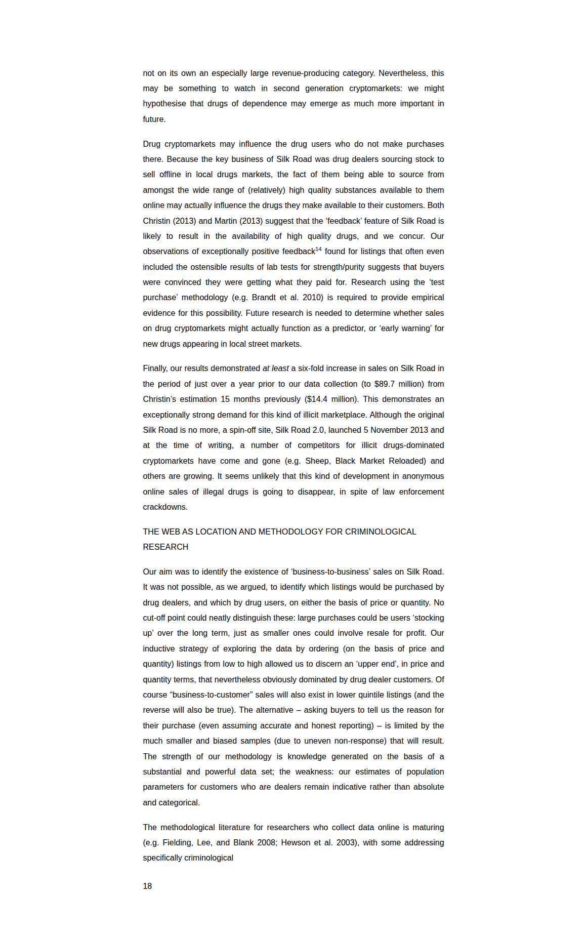not on its own an especially large revenue-producing category. Nevertheless, this may be something to watch in second generation cryptomarkets: we might hypothesise that drugs of dependence may emerge as much more important in future.
Drug cryptomarkets may influence the drug users who do not make purchases there. Because the key business of Silk Road was drug dealers sourcing stock to sell offline in local drugs markets, the fact of them being able to source from amongst the wide range of (relatively) high quality substances available to them online may actually influence the drugs they make available to their customers. Both Christin (2013) and Martin (2013) suggest that the ‘feedback’ feature of Silk Road is likely to result in the availability of high quality drugs, and we concur. Our observations of exceptionally positive feedback14 found for listings that often even included the ostensible results of lab tests for strength/purity suggests that buyers were convinced they were getting what they paid for. Research using the ‘test purchase’ methodology (e.g. Brandt et al. 2010) is required to provide empirical evidence for this possibility. Future research is needed to determine whether sales on drug cryptomarkets might actually function as a predictor, or ‘early warning’ for new drugs appearing in local street markets.
Finally, our results demonstrated at least a six-fold increase in sales on Silk Road in the period of just over a year prior to our data collection (to $89.7 million) from Christin’s estimation 15 months previously ($14.4 million). This demonstrates an exceptionally strong demand for this kind of illicit marketplace. Although the original Silk Road is no more, a spin-off site, Silk Road 2.0, launched 5 November 2013 and at the time of writing, a number of competitors for illicit drugs-dominated cryptomarkets have come and gone (e.g. Sheep, Black Market Reloaded) and others are growing. It seems unlikely that this kind of development in anonymous online sales of illegal drugs is going to disappear, in spite of law enforcement crackdowns.
The web as location and methodology for criminological research
Our aim was to identify the existence of ‘business-to-business’ sales on Silk Road. It was not possible, as we argued, to identify which listings would be purchased by drug dealers, and which by drug users, on either the basis of price or quantity. No cut-off point could neatly distinguish these: large purchases could be users ‘stocking up’ over the long term, just as smaller ones could involve resale for profit. Our inductive strategy of exploring the data by ordering (on the basis of price and quantity) listings from low to high allowed us to discern an ‘upper end’, in price and quantity terms, that nevertheless obviously dominated by drug dealer customers. Of course “business-to-customer” sales will also exist in lower quintile listings (and the reverse will also be true). The alternative – asking buyers to tell us the reason for their purchase (even assuming accurate and honest reporting) – is limited by the much smaller and biased samples (due to uneven non-response) that will result. The strength of our methodology is knowledge generated on the basis of a substantial and powerful data set; the weakness: our estimates of population parameters for customers who are dealers remain indicative rather than absolute and categorical.
The methodological literature for researchers who collect data online is maturing (e.g. Fielding, Lee, and Blank 2008; Hewson et al. 2003), with some addressing specifically criminological
18